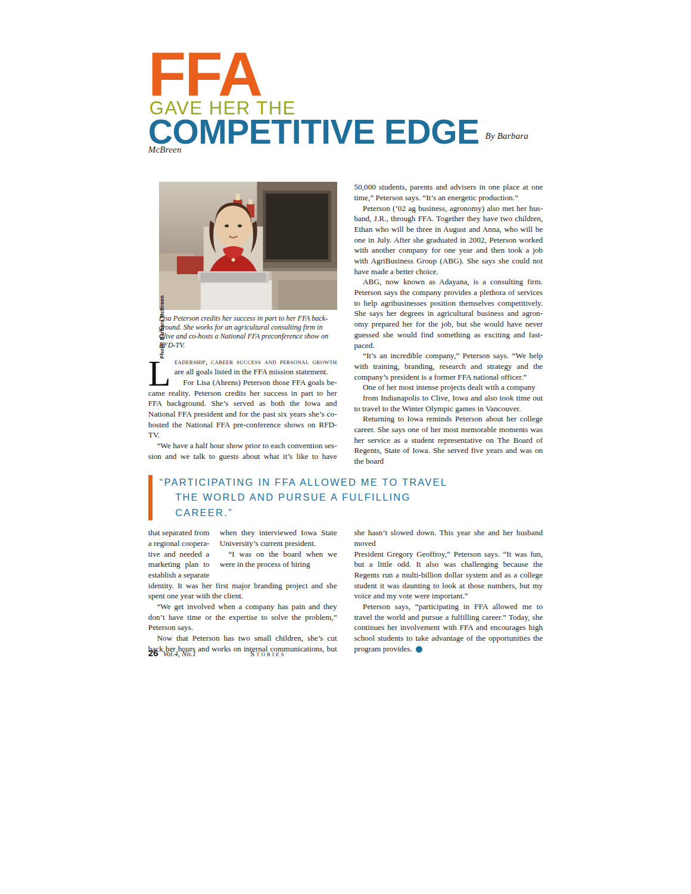FFA GAVE HER THE COMPETITIVE EDGE By Barbara McBreen
Photo: Barbara McBreen
Lisa Peterson credits her success in part to her FFA background. She works for an agricultural consulting firm in Clive and co-hosts a National FFA preconference show on RFD-TV.
Leadership, career success and personal growth are all goals listed in the FFA mission statement.
For Lisa (Ahrens) Peterson those FFA goals became reality. Peterson credits her success in part to her FFA background. She’s served as both the Iowa and National FFA president and for the past six years she’s co-hosted the National FFA pre-conference shows on RFD-TV.
“We have a half hour show prior to each convention session and we talk to guests about what it’s like to have 50,000 students, parents and advisers in one place at one time,” Peterson says. “It’s an energetic production.”
Peterson (’02 ag business, agronomy) also met her husband, J.R., through FFA. Together they have two children, Ethan who will be three in August and Anna, who will be one in July. After she graduated in 2002, Peterson worked with another company for one year and then took a job with AgriBusiness Group (ABG). She says she could not have made a better choice.
ABG, now known as Adayana, is a consulting firm. Peterson says the company provides a plethora of services to help agribusinesses position themselves competitively. She says her degrees in agricultural business and agronomy prepared her for the job, but she would have never guessed she would find something as exciting and fast-paced.
“It’s an incredible company,” Peterson says. “We help with training, branding, research and strategy and the company’s president is a former FFA national officer.”
One of her most intense projects dealt with a company
from Indianapolis to Clive, Iowa and also took time out to travel to the Winter Olympic games in Vancouver.
Returning to Iowa reminds Peterson about her college career. She says one of her most memorable moments was her service as a student representative on The Board of Regents, State of Iowa. She served five years and was on the board
“PARTICIPATING IN FFA ALLOWED ME TO TRAVELTHE WORLD AND PURSUE A FULFILLING CAREER.”
when they interviewed Iowa State University’s current president.
“I was on the board when we were in the process of hiring
that separated from a regional cooperative and needed a marketing plan to establish a separate identity. It was her first major branding project and she spent one year with the client.
“We get involved when a company has pain and they don’t have time or the expertise to solve the problem,” Peterson says.
Now that Peterson has two small children, she’s cut back her hours and works on internal communications, but she hasn’t slowed down. This year she and her husband moved
President Gregory Geoffroy,” Peterson says. “It was fun, but a little odd. It also was challenging because the Regents run a multi-billion dollar system and as a college student it was daunting to look at those numbers, but my voice and my vote were important.”
Peterson says, “participating in FFA allowed me to travel the world and pursue a fulfilling career.” Today, she continues her involvement with FFA and encourages high school students to take advantage of the opportunities the program provides. S
26 Vol.4, No.1 Stories